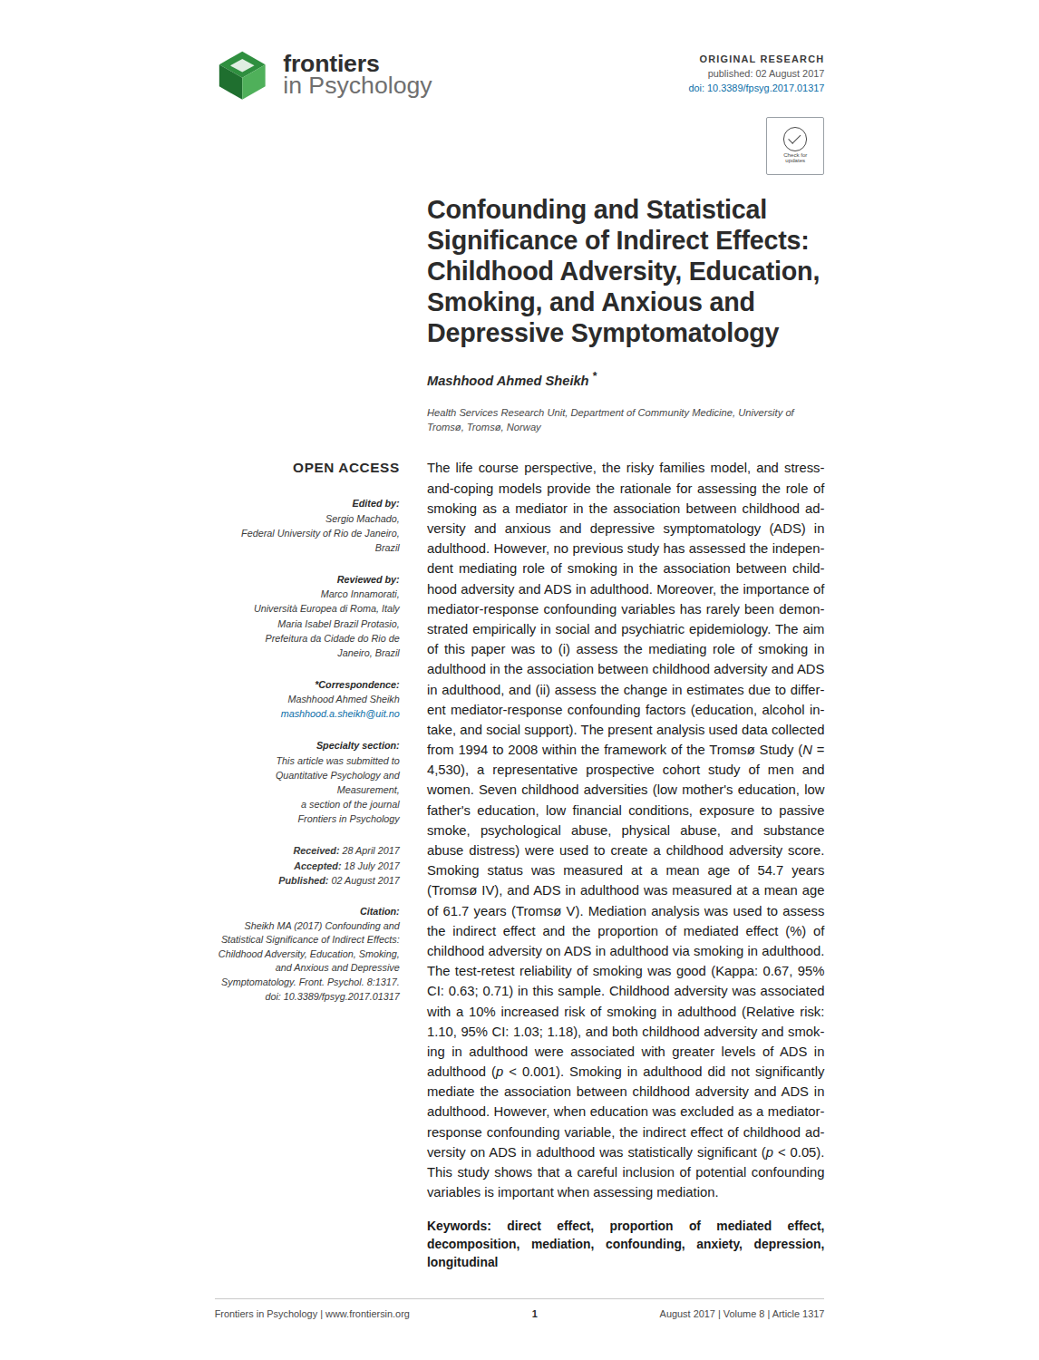frontiers
in Psychology
ORIGINAL RESEARCH
published: 02 August 2017
doi: 10.3389/fpsyg.2017.01317
Check for
updates
Confounding and Statistical Significance of Indirect Effects: Childhood Adversity, Education, Smoking, and Anxious and Depressive Symptomatology
Mashhood Ahmed Sheikh *
Health Services Research Unit, Department of Community Medicine, University of Tromsø, Tromsø, Norway
OPEN ACCESS
Edited by: Sergio Machado,
Federal University of Rio de Janeiro,
Brazil
Reviewed by: Marco Innamorati,
Università Europea di Roma, Italy
Maria Isabel Brazil Protasio,
Prefeitura da Cidade do Rio de
Janeiro, Brazil
*Correspondence: Mashhood Ahmed Sheikh
mashhood.a.sheikh@uit.no
Specialty section: This article was submitted to
Quantitative Psychology and
Measurement,
a section of the journal
Frontiers in Psychology
Received: 28 April 2017
Accepted: 18 July 2017
Published: 02 August 2017
Citation: Sheikh MA (2017) Confounding and Statistical Significance of Indirect Effects: Childhood Adversity, Education, Smoking, and Anxious and Depressive Symptomatology. Front. Psychol. 8:1317. doi: 10.3389/fpsyg.2017.01317
The life course perspective, the risky families model, and stress-and-coping models provide the rationale for assessing the role of smoking as a mediator in the association between childhood adversity and anxious and depressive symptomatology (ADS) in adulthood. However, no previous study has assessed the independent mediating role of smoking in the association between childhood adversity and ADS in adulthood. Moreover, the importance of mediator-response confounding variables has rarely been demonstrated empirically in social and psychiatric epidemiology. The aim of this paper was to (i) assess the mediating role of smoking in adulthood in the association between childhood adversity and ADS in adulthood, and (ii) assess the change in estimates due to different mediator-response confounding factors (education, alcohol intake, and social support). The present analysis used data collected from 1994 to 2008 within the framework of the Tromsø Study (N = 4,530), a representative prospective cohort study of men and women. Seven childhood adversities (low mother's education, low father's education, low financial conditions, exposure to passive smoke, psychological abuse, physical abuse, and substance abuse distress) were used to create a childhood adversity score. Smoking status was measured at a mean age of 54.7 years (Tromsø IV), and ADS in adulthood was measured at a mean age of 61.7 years (Tromsø V). Mediation analysis was used to assess the indirect effect and the proportion of mediated effect (%) of childhood adversity on ADS in adulthood via smoking in adulthood. The test-retest reliability of smoking was good (Kappa: 0.67, 95% CI: 0.63; 0.71) in this sample. Childhood adversity was associated with a 10% increased risk of smoking in adulthood (Relative risk: 1.10, 95% CI: 1.03; 1.18), and both childhood adversity and smoking in adulthood were associated with greater levels of ADS in adulthood (p < 0.001). Smoking in adulthood did not significantly mediate the association between childhood adversity and ADS in adulthood. However, when education was excluded as a mediator-response confounding variable, the indirect effect of childhood adversity on ADS in adulthood was statistically significant (p < 0.05). This study shows that a careful inclusion of potential confounding variables is important when assessing mediation.
Keywords: direct effect, proportion of mediated effect, decomposition, mediation, confounding, anxiety, depression, longitudinal
Frontiers in Psychology | www.frontiersin.org
1
August 2017 | Volume 8 | Article 1317